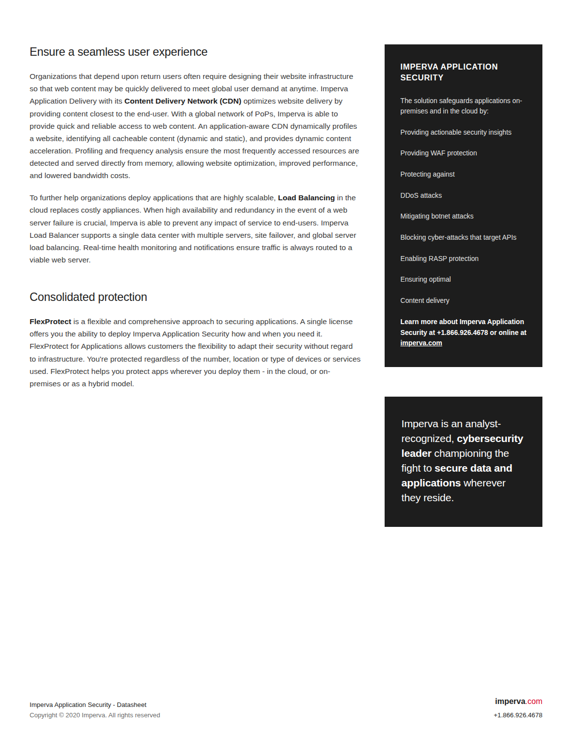Ensure a seamless user experience
Organizations that depend upon return users often require designing their website infrastructure so that web content may be quickly delivered to meet global user demand at anytime. Imperva Application Delivery with its Content Delivery Network (CDN) optimizes website delivery by providing content closest to the end-user. With a global network of PoPs, Imperva is able to provide quick and reliable access to web content. An application-aware CDN dynamically profiles a website, identifying all cacheable content (dynamic and static), and provides dynamic content acceleration. Profiling and frequency analysis ensure the most frequently accessed resources are detected and served directly from memory, allowing website optimization, improved performance, and lowered bandwidth costs.
To further help organizations deploy applications that are highly scalable, Load Balancing in the cloud replaces costly appliances. When high availability and redundancy in the event of a web server failure is crucial, Imperva is able to prevent any impact of service to end-users. Imperva Load Balancer supports a single data center with multiple servers, site failover, and global server load balancing. Real-time health monitoring and notifications ensure traffic is always routed to a viable web server.
Consolidated protection
FlexProtect is a flexible and comprehensive approach to securing applications. A single license offers you the ability to deploy Imperva Application Security how and when you need it. FlexProtect for Applications allows customers the flexibility to adapt their security without regard to infrastructure. You're protected regardless of the number, location or type of devices or services used. FlexProtect helps you protect apps wherever you deploy them - in the cloud, or on-premises or as a hybrid model.
Imperva Application Security
The solution safeguards applications on-premises and in the cloud by:
Providing actionable security insights
Providing WAF protection
Protecting against
DDoS attacks
Mitigating botnet attacks
Blocking cyber-attacks that target APIs
Enabling RASP protection
Ensuring optimal
Content delivery
Learn more about Imperva Application Security at +1.866.926.4678 or online at imperva.com
Imperva is an analyst-recognized, cybersecurity leader championing the fight to secure data and applications wherever they reside.
Imperva Application Security - Datasheet
Copyright © 2020 Imperva. All rights reserved
imperva.com
+1.866.926.4678